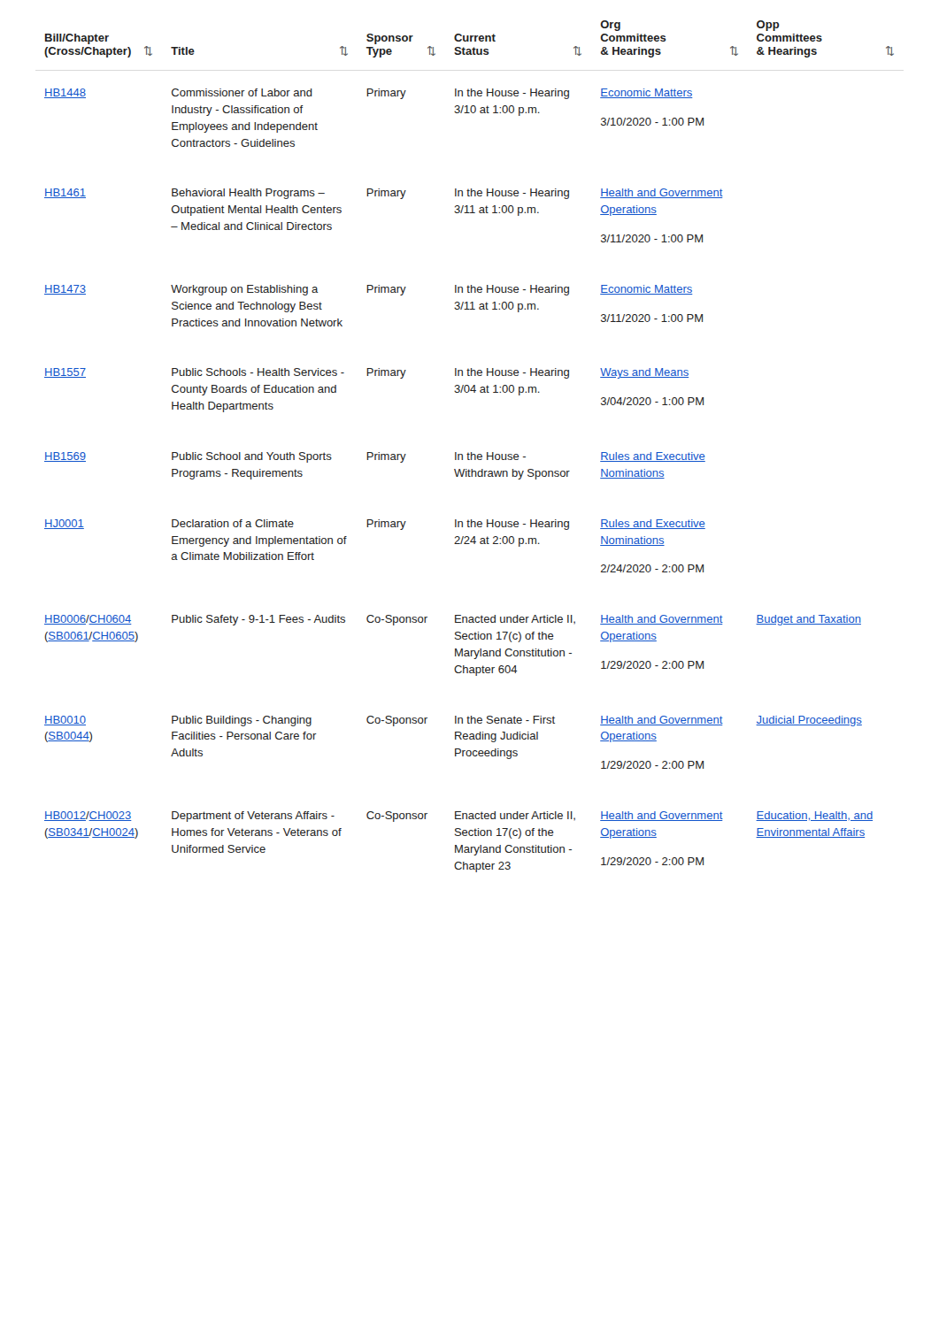| Bill/Chapter (Cross/Chapter) ⇅ | Title ⇅ | Sponsor Type ⇅ | Current Status ⇅ | Org Committees & Hearings ⇅ | Opp Committees & Hearings ⇅ |
| --- | --- | --- | --- | --- | --- |
| HB1448 | Commissioner of Labor and Industry - Classification of Employees and Independent Contractors - Guidelines | Primary | In the House - Hearing 3/10 at 1:00 p.m. | Economic Matters 3/10/2020 - 1:00 PM | |
| HB1461 | Behavioral Health Programs – Outpatient Mental Health Centers – Medical and Clinical Directors | Primary | In the House - Hearing 3/11 at 1:00 p.m. | Health and Government Operations 3/11/2020 - 1:00 PM | |
| HB1473 | Workgroup on Establishing a Science and Technology Best Practices and Innovation Network | Primary | In the House - Hearing 3/11 at 1:00 p.m. | Economic Matters 3/11/2020 - 1:00 PM | |
| HB1557 | Public Schools - Health Services - County Boards of Education and Health Departments | Primary | In the House - Hearing 3/04 at 1:00 p.m. | Ways and Means 3/04/2020 - 1:00 PM | |
| HB1569 | Public School and Youth Sports Programs - Requirements | Primary | In the House - Withdrawn by Sponsor | Rules and Executive Nominations | |
| HJ0001 | Declaration of a Climate Emergency and Implementation of a Climate Mobilization Effort | Primary | In the House - Hearing 2/24 at 2:00 p.m. | Rules and Executive Nominations 2/24/2020 - 2:00 PM | |
| HB0006 / CH0604 ( SB0061 / CH0605 ) | Public Safety - 9-1-1 Fees - Audits | Co-Sponsor | Enacted under Article II, Section 17(c) of the Maryland Constitution - Chapter 604 | Health and Government Operations 1/29/2020 - 2:00 PM | Budget and Taxation |
| HB0010 ( SB0044 ) | Public Buildings - Changing Facilities - Personal Care for Adults | Co-Sponsor | In the Senate - First Reading Judicial Proceedings | Health and Government Operations 1/29/2020 - 2:00 PM | Judicial Proceedings |
| HB0012 / CH0023 ( SB0341 / CH0024 ) | Department of Veterans Affairs - Homes for Veterans - Veterans of Uniformed Service | Co-Sponsor | Enacted under Article II, Section 17(c) of the Maryland Constitution - Chapter 23 | Health and Government Operations 1/29/2020 - 2:00 PM | Education, Health, and Environmental Affairs |